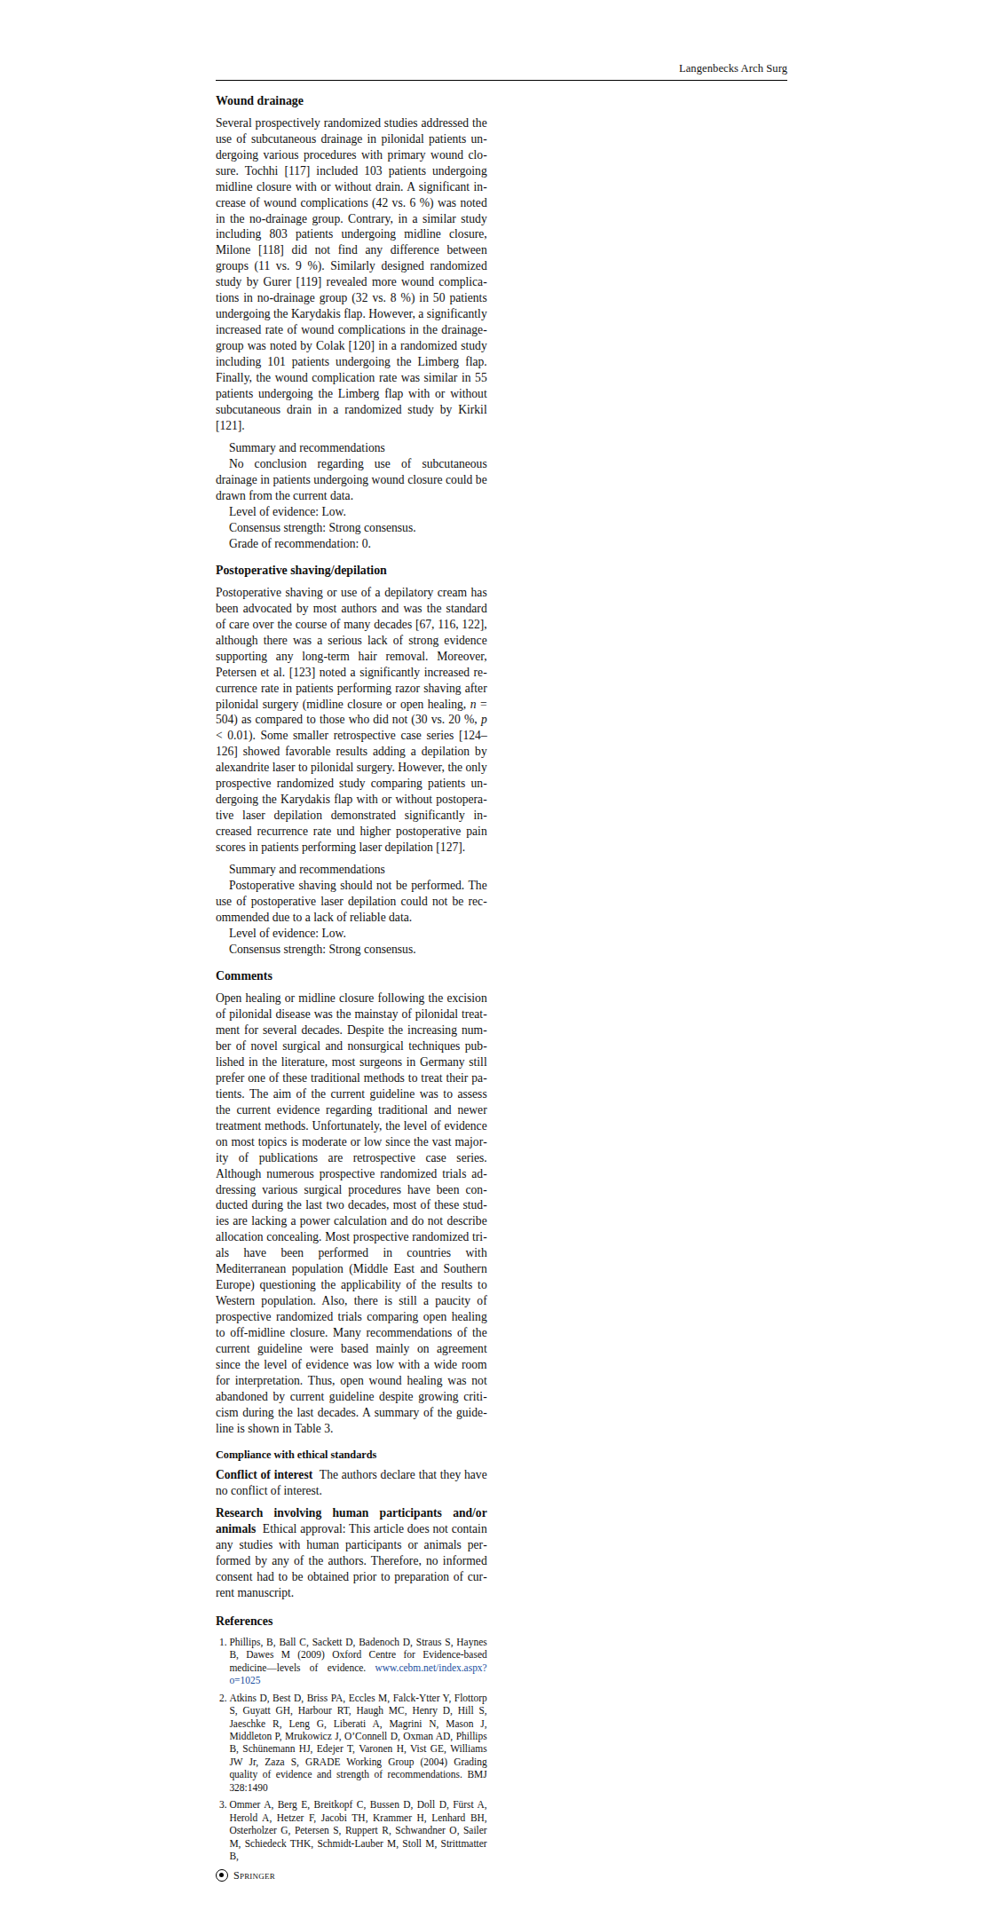Langenbecks Arch Surg
Wound drainage
Several prospectively randomized studies addressed the use of subcutaneous drainage in pilonidal patients undergoing various procedures with primary wound closure. Tochhi [117] included 103 patients undergoing midline closure with or without drain. A significant increase of wound complications (42 vs. 6 %) was noted in the no-drainage group. Contrary, in a similar study including 803 patients undergoing midline closure, Milone [118] did not find any difference between groups (11 vs. 9 %). Similarly designed randomized study by Gurer [119] revealed more wound complications in no-drainage group (32 vs. 8 %) in 50 patients undergoing the Karydakis flap. However, a significantly increased rate of wound complications in the drainage-group was noted by Colak [120] in a randomized study including 101 patients undergoing the Limberg flap. Finally, the wound complication rate was similar in 55 patients undergoing the Limberg flap with or without subcutaneous drain in a randomized study by Kirkil [121].
Summary and recommendations
No conclusion regarding use of subcutaneous drainage in patients undergoing wound closure could be drawn from the current data.
Level of evidence: Low.
Consensus strength: Strong consensus.
Grade of recommendation: 0.
Postoperative shaving/depilation
Postoperative shaving or use of a depilatory cream has been advocated by most authors and was the standard of care over the course of many decades [67, 116, 122], although there was a serious lack of strong evidence supporting any long-term hair removal. Moreover, Petersen et al. [123] noted a significantly increased recurrence rate in patients performing razor shaving after pilonidal surgery (midline closure or open healing, n = 504) as compared to those who did not (30 vs. 20 %, p < 0.01). Some smaller retrospective case series [124–126] showed favorable results adding a depilation by alexandrite laser to pilonidal surgery. However, the only prospective randomized study comparing patients undergoing the Karydakis flap with or without postoperative laser depilation demonstrated significantly increased recurrence rate und higher postoperative pain scores in patients performing laser depilation [127].
Summary and recommendations
Postoperative shaving should not be performed. The use of postoperative laser depilation could not be recommended due to a lack of reliable data.
Level of evidence: Low.
Consensus strength: Strong consensus.
Comments
Open healing or midline closure following the excision of pilonidal disease was the mainstay of pilonidal treatment for several decades. Despite the increasing number of novel surgical and nonsurgical techniques published in the literature, most surgeons in Germany still prefer one of these traditional methods to treat their patients. The aim of the current guideline was to assess the current evidence regarding traditional and newer treatment methods. Unfortunately, the level of evidence on most topics is moderate or low since the vast majority of publications are retrospective case series. Although numerous prospective randomized trials addressing various surgical procedures have been conducted during the last two decades, most of these studies are lacking a power calculation and do not describe allocation concealing. Most prospective randomized trials have been performed in countries with Mediterranean population (Middle East and Southern Europe) questioning the applicability of the results to Western population. Also, there is still a paucity of prospective randomized trials comparing open healing to off-midline closure. Many recommendations of the current guideline were based mainly on agreement since the level of evidence was low with a wide room for interpretation. Thus, open wound healing was not abandoned by current guideline despite growing criticism during the last decades. A summary of the guideline is shown in Table 3.
Compliance with ethical standards
Conflict of interest The authors declare that they have no conflict of interest.
Research involving human participants and/or animals Ethical approval: This article does not contain any studies with human participants or animals performed by any of the authors. Therefore, no informed consent had to be obtained prior to preparation of current manuscript.
References
Phillips, B, Ball C, Sackett D, Badenoch D, Straus S, Haynes B, Dawes M (2009) Oxford Centre for Evidence-based medicine—levels of evidence. www.cebm.net/index.aspx?o=1025
Atkins D, Best D, Briss PA, Eccles M, Falck-Ytter Y, Flottorp S, Guyatt GH, Harbour RT, Haugh MC, Henry D, Hill S, Jaeschke R, Leng G, Liberati A, Magrini N, Mason J, Middleton P, Mrukowicz J, O’Connell D, Oxman AD, Phillips B, Schünemann HJ, Edejer T, Varonen H, Vist GE, Williams JW Jr, Zaza S, GRADE Working Group (2004) Grading quality of evidence and strength of recommendations. BMJ 328:1490
Ommer A, Berg E, Breitkopf C, Bussen D, Doll D, Fürst A, Herold A, Hetzer F, Jacobi TH, Krammer H, Lenhard BH, Osterholzer G, Petersen S, Ruppert R, Schwandner O, Sailer M, Schiedeck THK, Schmidt-Lauber M, Stoll M, Strittmatter B,
Springer